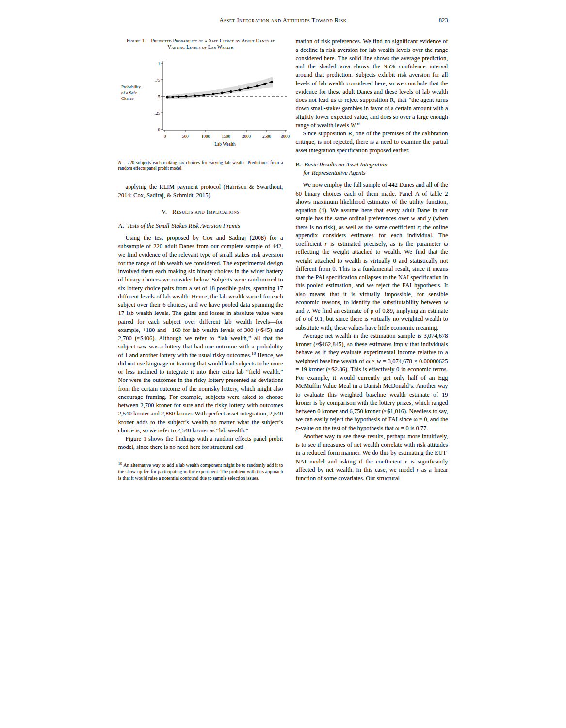Asset Integration and Attitudes Toward Risk 823
Figure 1.—Predicted Probability of a Safe Choice by Adult Danes at
Varying Levels of Lab Wealth
1 .75 .5 .25 0 Probability of a Safe Choice 0 500 1000 1500 2000 2500 3000 Lab Wealth
N = 220 subjects each making six choices for varying lab wealth. Predictions from a random effects panel probit model.
applying the RLIM payment protocol (Harrison & Swarthout, 2014; Cox, Sadiraj, & Schmidt, 2015).
V. Results and Implications
A. Tests of the Small-Stakes Risk Aversion Premis
Using the test proposed by Cox and Sadiraj (2008) for a subsample of 220 adult Danes from our complete sample of 442, we find evidence of the relevant type of small-stakes risk aversion for the range of lab wealth we considered. The experimental design involved them each making six binary choices in the wider battery of binary choices we consider below. Subjects were randomized to six lottery choice pairs from a set of 18 possible pairs, spanning 17 different levels of lab wealth. Hence, the lab wealth varied for each subject over their 6 choices, and we have pooled data spanning the 17 lab wealth levels. The gains and losses in absolute value were paired for each subject over different lab wealth levels—for example, +180 and −160 for lab wealth levels of 300 (≈$45) and 2,700 (≈$406). Although we refer to “lab wealth,” all that the subject saw was a lottery that had one outcome with a probability of 1 and another lottery with the usual risky outcomes.18 Hence, we did not use language or framing that would lead subjects to be more or less inclined to integrate it into their extra-lab “field wealth.” Nor were the outcomes in the risky lottery presented as deviations from the certain outcome of the nonrisky lottery, which might also encourage framing. For example, subjects were asked to choose between 2,700 kroner for sure and the risky lottery with outcomes 2,540 kroner and 2,880 kroner. With perfect asset integration, 2,540 kroner adds to the subject’s wealth no matter what the subject’s choice is, so we refer to 2,540 kroner as “lab wealth.”
Figure 1 shows the findings with a random-effects panel probit model, since there is no need here for structural esti-
18 An alternative way to add a lab wealth component might be to randomly add it to the show-up fee for participating in the experiment. The problem with this approach is that it would raise a potential confound due to sample selection issues.
mation of risk preferences. We find no significant evidence of a decline in risk aversion for lab wealth levels over the range considered here. The solid line shows the average prediction, and the shaded area shows the 95% confidence interval around that prediction. Subjects exhibit risk aversion for all levels of lab wealth considered here, so we conclude that the evidence for these adult Danes and these levels of lab wealth does not lead us to reject supposition R, that “the agent turns down small-stakes gambles in favor of a certain amount with a slightly lower expected value, and does so over a large enough range of wealth levels W.”
Since supposition R, one of the premises of the calibration critique, is not rejected, there is a need to examine the partial asset integration specification proposed earlier.
B. Basic Results on Asset Integration
for Representative Agents
We now employ the full sample of 442 Danes and all of the 60 binary choices each of them made. Panel A of table 2 shows maximum likelihood estimates of the utility function, equation (4). We assume here that every adult Dane in our sample has the same ordinal preferences over w and y (when there is no risk), as well as the same coefficient r; the online appendix considers estimates for each individual. The coefficient r is estimated precisely, as is the parameter ω reflecting the weight attached to wealth. We find that the weight attached to wealth is virtually 0 and statistically not different from 0. This is a fundamental result, since it means that the PAI specification collapses to the NAI specification in this pooled estimation, and we reject the FAI hypothesis. It also means that it is virtually impossible, for sensible economic reasons, to identify the substitutability between w and y. We find an estimate of ρ of 0.89, implying an estimate of σ of 9.1, but since there is virtually no weighted wealth to substitute with, these values have little economic meaning.
Average net wealth in the estimation sample is 3,074,678 kroner (≈$462,845), so these estimates imply that individuals behave as if they evaluate experimental income relative to a weighted baseline wealth of ω × w = 3,074,678 × 0.00000625 = 19 kroner (≈$2.86). This is effectively 0 in economic terms. For example, it would currently get only half of an Egg McMuffin Value Meal in a Danish McDonald’s. Another way to evaluate this weighted baseline wealth estimate of 19 kroner is by comparison with the lottery prizes, which ranged between 0 kroner and 6,750 kroner (≈$1,016). Needless to say, we can easily reject the hypothesis of FAI since ω ≈ 0, and the p-value on the test of the hypothesis that ω = 0 is 0.77.
Another way to see these results, perhaps more intuitively, is to see if measures of net wealth correlate with risk attitudes in a reduced-form manner. We do this by estimating the EUT-NAI model and asking if the coefficient r is significantly affected by net wealth. In this case, we model r as a linear function of some covariates. Our structural